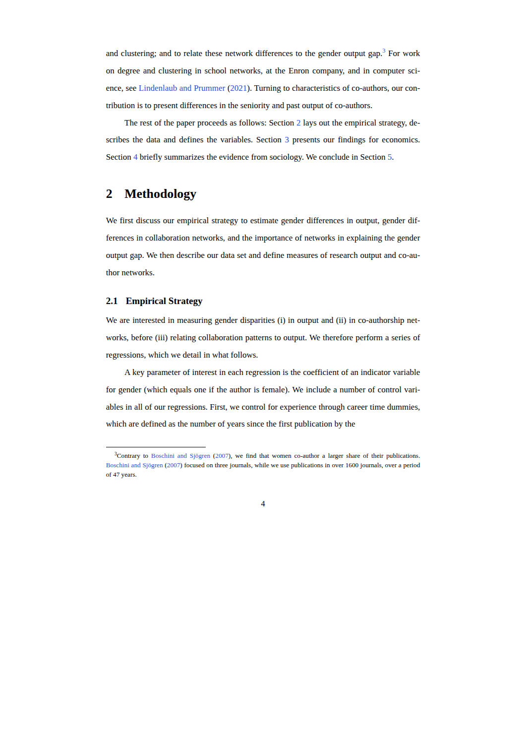and clustering; and to relate these network differences to the gender output gap.3 For work on degree and clustering in school networks, at the Enron company, and in computer science, see Lindenlaub and Prummer (2021). Turning to characteristics of co-authors, our contribution is to present differences in the seniority and past output of co-authors.
The rest of the paper proceeds as follows: Section 2 lays out the empirical strategy, describes the data and defines the variables. Section 3 presents our findings for economics. Section 4 briefly summarizes the evidence from sociology. We conclude in Section 5.
2 Methodology
We first discuss our empirical strategy to estimate gender differences in output, gender differences in collaboration networks, and the importance of networks in explaining the gender output gap. We then describe our data set and define measures of research output and co-author networks.
2.1 Empirical Strategy
We are interested in measuring gender disparities (i) in output and (ii) in co-authorship networks, before (iii) relating collaboration patterns to output. We therefore perform a series of regressions, which we detail in what follows.
A key parameter of interest in each regression is the coefficient of an indicator variable for gender (which equals one if the author is female). We include a number of control variables in all of our regressions. First, we control for experience through career time dummies, which are defined as the number of years since the first publication by the
3Contrary to Boschini and Sjögren (2007), we find that women co-author a larger share of their publications. Boschini and Sjögren (2007) focused on three journals, while we use publications in over 1600 journals, over a period of 47 years.
4